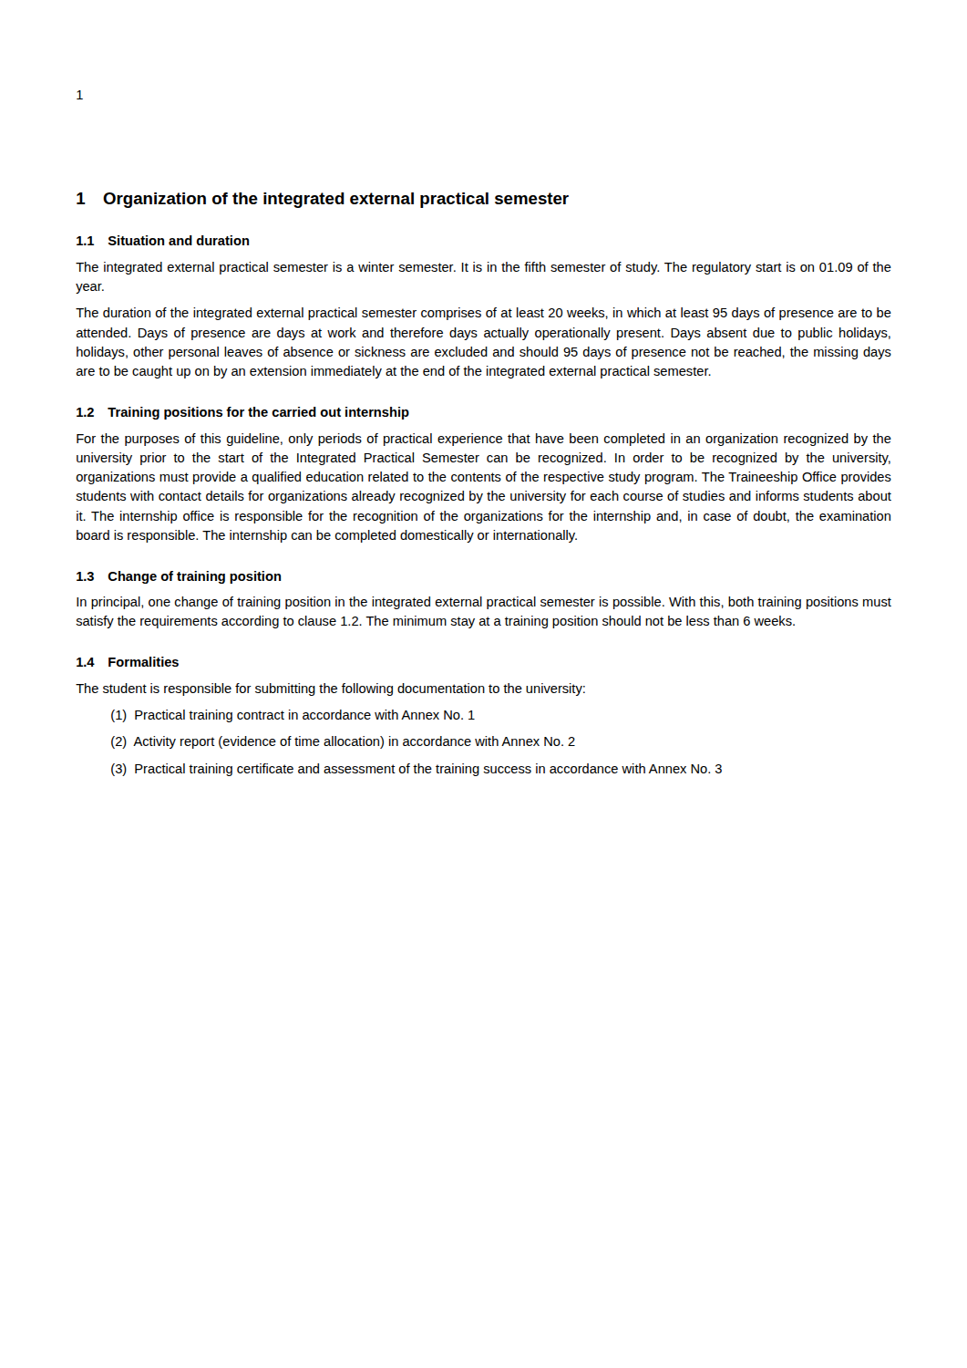1
1 Organization of the integrated external practical semester
1.1 Situation and duration
The integrated external practical semester is a winter semester. It is in the fifth semester of study. The regulatory start is on 01.09 of the year.
The duration of the integrated external practical semester comprises of at least 20 weeks, in which at least 95 days of presence are to be attended. Days of presence are days at work and therefore days actually operationally present. Days absent due to public holidays, holidays, other personal leaves of absence or sickness are excluded and should 95 days of presence not be reached, the missing days are to be caught up on by an extension immediately at the end of the integrated external practical semester.
1.2 Training positions for the carried out internship
For the purposes of this guideline, only periods of practical experience that have been completed in an organization recognized by the university prior to the start of the Integrated Practical Semester can be recognized. In order to be recognized by the university, organizations must provide a qualified education related to the contents of the respective study program. The Traineeship Office provides students with contact details for organizations already recognized by the university for each course of studies and informs students about it. The internship office is responsible for the recognition of the organizations for the internship and, in case of doubt, the examination board is responsible. The internship can be completed domestically or internationally.
1.3 Change of training position
In principal, one change of training position in the integrated external practical semester is possible. With this, both training positions must satisfy the requirements according to clause 1.2. The minimum stay at a training position should not be less than 6 weeks.
1.4 Formalities
The student is responsible for submitting the following documentation to the university:
(1) Practical training contract in accordance with Annex No. 1
(2) Activity report (evidence of time allocation) in accordance with Annex No. 2
(3) Practical training certificate and assessment of the training success in accordance with Annex No. 3